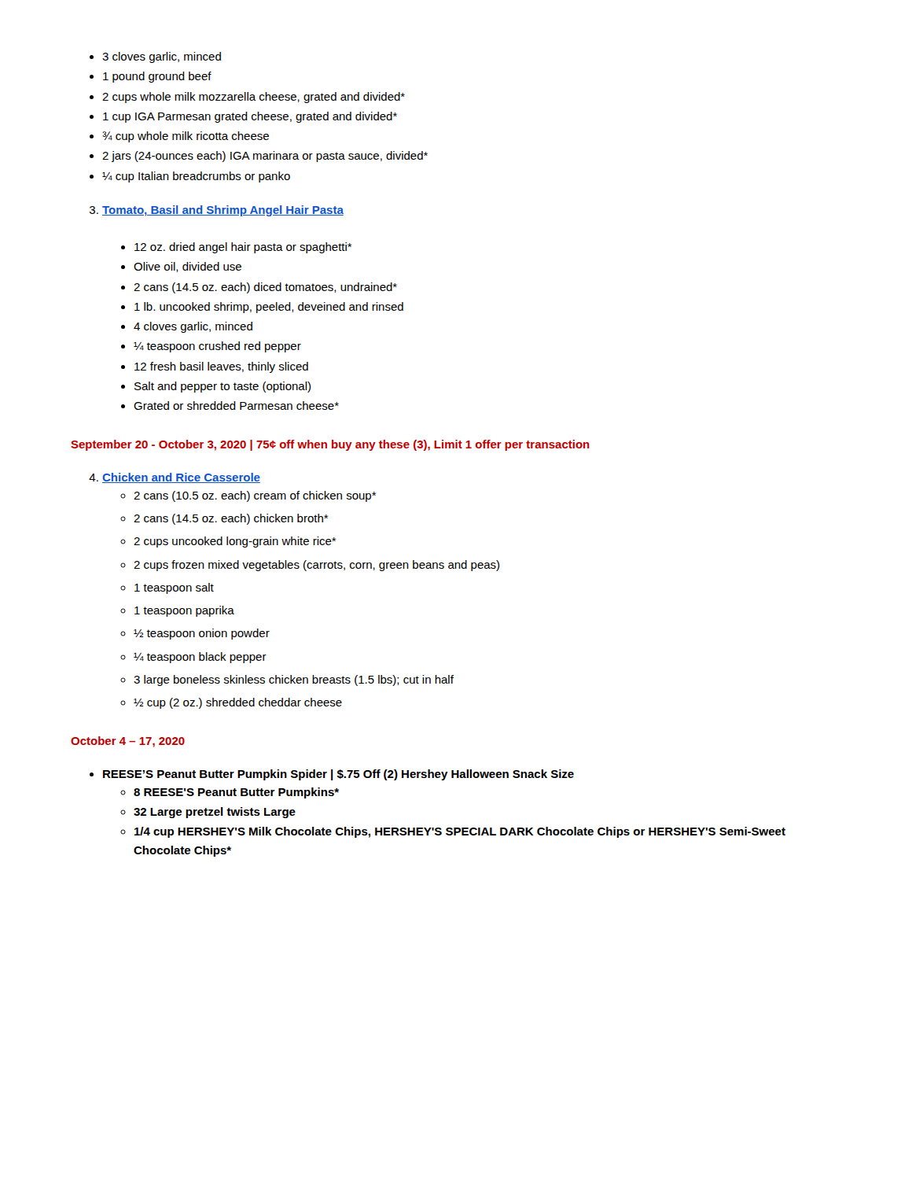3 cloves garlic, minced
1 pound ground beef
2 cups whole milk mozzarella cheese, grated and divided*
1 cup IGA Parmesan grated cheese, grated and divided*
¾ cup whole milk ricotta cheese
2 jars (24-ounces each) IGA marinara or pasta sauce, divided*
¼ cup Italian breadcrumbs or panko
Tomato, Basil and Shrimp Angel Hair Pasta
12 oz. dried angel hair pasta or spaghetti*
Olive oil, divided use
2 cans (14.5 oz. each) diced tomatoes, undrained*
1 lb. uncooked shrimp, peeled, deveined and rinsed
4 cloves garlic, minced
¼ teaspoon crushed red pepper
12 fresh basil leaves, thinly sliced
Salt and pepper to taste (optional)
Grated or shredded Parmesan cheese*
September 20 - October 3, 2020 | 75¢ off when buy any these (3), Limit 1 offer per transaction
Chicken and Rice Casserole
2 cans (10.5 oz. each) cream of chicken soup*
2 cans (14.5 oz. each) chicken broth*
2 cups uncooked long-grain white rice*
2 cups frozen mixed vegetables (carrots, corn, green beans and peas)
1 teaspoon salt
1 teaspoon paprika
½ teaspoon onion powder
¼ teaspoon black pepper
3 large boneless skinless chicken breasts (1.5 lbs); cut in half
½ cup (2 oz.) shredded cheddar cheese
October 4 – 17, 2020
REESE’S Peanut Butter Pumpkin Spider | $.75 Off (2) Hershey Halloween Snack Size
8 REESE'S Peanut Butter Pumpkins*
32 Large pretzel twists Large
1/4 cup HERSHEY'S Milk Chocolate Chips, HERSHEY'S SPECIAL DARK Chocolate Chips or HERSHEY'S Semi-Sweet Chocolate Chips*